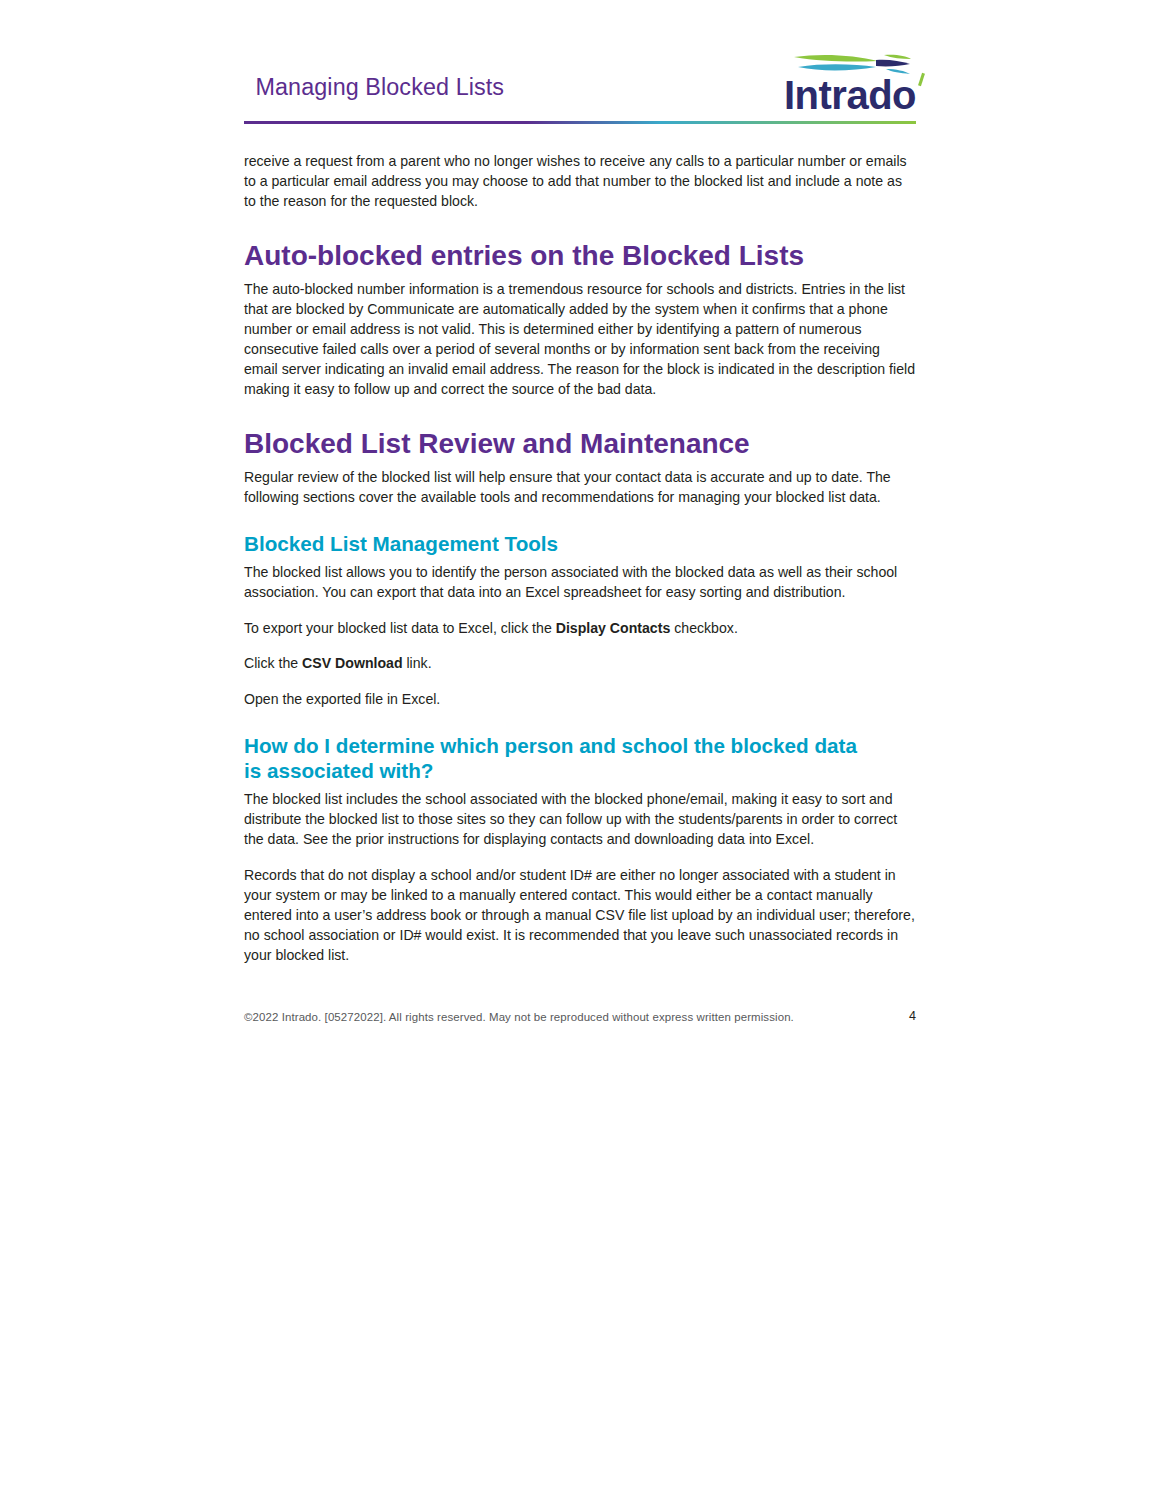Managing Blocked Lists
Intrado
receive a request from a parent who no longer wishes to receive any calls to a particular number or emails to a particular email address you may choose to add that number to the blocked list and include a note as to the reason for the requested block.
Auto-blocked entries on the Blocked Lists
The auto-blocked number information is a tremendous resource for schools and districts. Entries in the list that are blocked by Communicate are automatically added by the system when it confirms that a phone number or email address is not valid. This is determined either by identifying a pattern of numerous consecutive failed calls over a period of several months or by information sent back from the receiving email server indicating an invalid email address. The reason for the block is indicated in the description field making it easy to follow up and correct the source of the bad data.
Blocked List Review and Maintenance
Regular review of the blocked list will help ensure that your contact data is accurate and up to date. The following sections cover the available tools and recommendations for managing your blocked list data.
Blocked List Management Tools
The blocked list allows you to identify the person associated with the blocked data as well as their school association. You can export that data into an Excel spreadsheet for easy sorting and distribution.
To export your blocked list data to Excel, click the Display Contacts checkbox.
Click the CSV Download link.
Open the exported file in Excel.
How do I determine which person and school the blocked data is associated with?
The blocked list includes the school associated with the blocked phone/email, making it easy to sort and distribute the blocked list to those sites so they can follow up with the students/parents in order to correct the data. See the prior instructions for displaying contacts and downloading data into Excel.
Records that do not display a school and/or student ID# are either no longer associated with a student in your system or may be linked to a manually entered contact. This would either be a contact manually entered into a user’s address book or through a manual CSV file list upload by an individual user; therefore, no school association or ID# would exist. It is recommended that you leave such unassociated records in your blocked list.
©2022 Intrado. [05272022]. All rights reserved. May not be reproduced without express written permission.
4